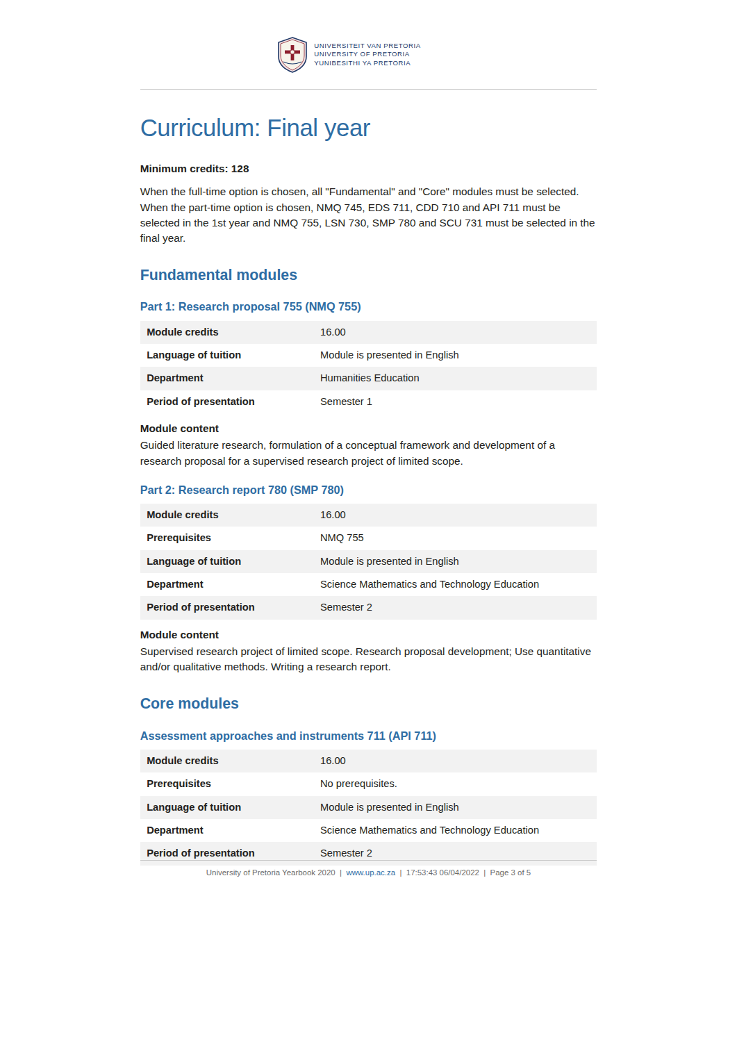Universiteit van Pretoria
University of Pretoria
Yunibesithi ya Pretoria
Curriculum: Final year
Minimum credits: 128
When the full-time option is chosen, all "Fundamental" and "Core" modules must be selected. When the part-time option is chosen, NMQ 745, EDS 711, CDD 710 and API 711 must be selected in the 1st year and NMQ 755, LSN 730, SMP 780 and SCU 731 must be selected in the final year.
Fundamental modules
Part 1: Research proposal 755 (NMQ 755)
| Module credits | 16.00 |
| Language of tuition | Module is presented in English |
| Department | Humanities Education |
| Period of presentation | Semester 1 |
Module content
Guided literature research, formulation of a conceptual framework and development of a research proposal for a supervised research project of limited scope.
Part 2: Research report 780 (SMP 780)
| Module credits | 16.00 |
| Prerequisites | NMQ 755 |
| Language of tuition | Module is presented in English |
| Department | Science Mathematics and Technology Education |
| Period of presentation | Semester 2 |
Module content
Supervised research project of limited scope. Research proposal development; Use quantitative and/or qualitative methods. Writing a research report.
Core modules
Assessment approaches and instruments 711 (API 711)
| Module credits | 16.00 |
| Prerequisites | No prerequisites. |
| Language of tuition | Module is presented in English |
| Department | Science Mathematics and Technology Education |
| Period of presentation | Semester 2 |
University of Pretoria Yearbook 2020 | www.up.ac.za | 17:53:43 06/04/2022 | Page 3 of 5